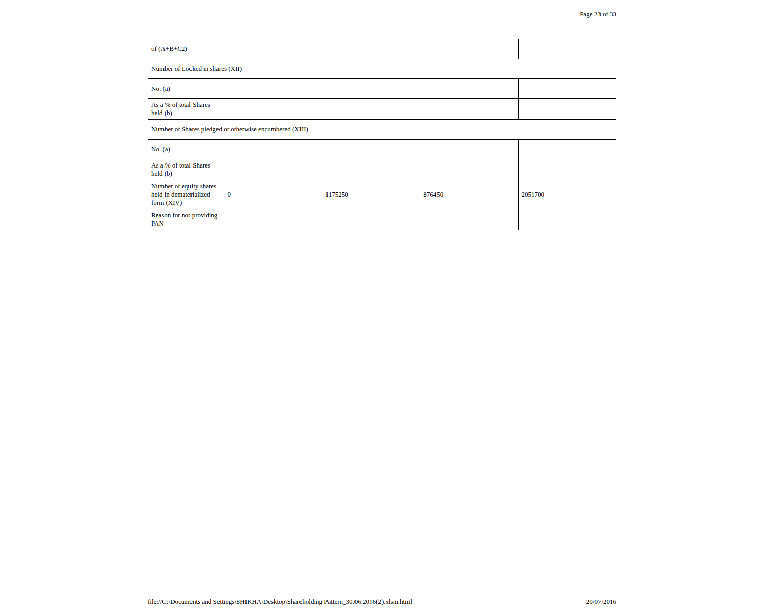Page 23 of 33
| of (A+B+C2) | | | | |
| Number of Locked in shares (XII) |
| No. (a) | | | | |
| As a % of total Shares held (b) | | | | |
| Number of Shares pledged or otherwise encumbered (XIII) |
| No. (a) | | | | |
| As a % of total Shares held (b) | | | | |
| Number of equity shares held in dematerialized form (XIV) | 0 | 1175250 | 876450 | 2051700 |
| Reason for not providing PAN | | | | |
file://C:\Documents and Settings\SHIKHA\Desktop\Shareholding Pattern_30.06.2016(2).xlsm.html 20/07/2016